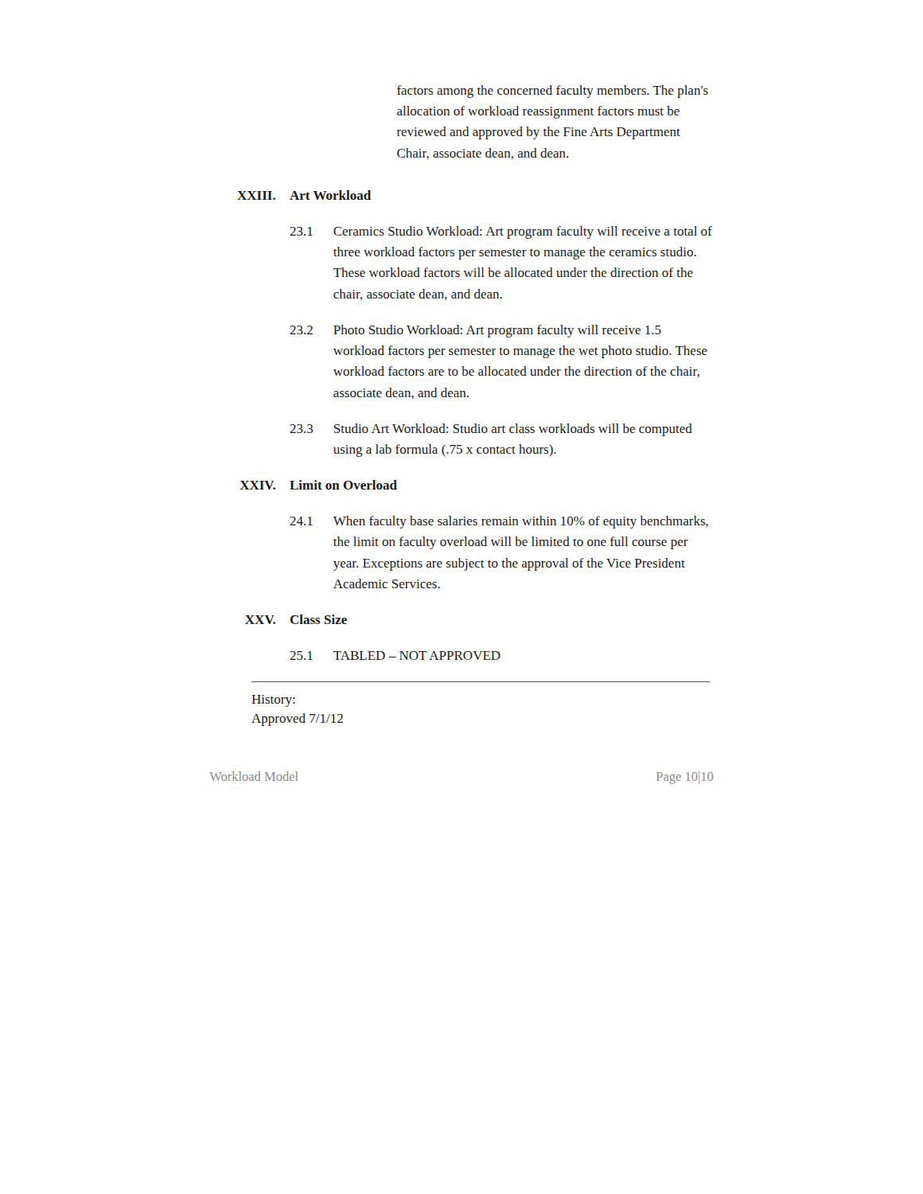factors among the concerned faculty members. The plan's allocation of workload reassignment factors must be reviewed and approved by the Fine Arts Department Chair, associate dean, and dean.
XXIII.
Art Workload
23.1
Ceramics Studio Workload: Art program faculty will receive a total of three workload factors per semester to manage the ceramics studio. These workload factors will be allocated under the direction of the chair, associate dean, and dean.
23.2
Photo Studio Workload: Art program faculty will receive 1.5 workload factors per semester to manage the wet photo studio. These workload factors are to be allocated under the direction of the chair, associate dean, and dean.
23.3
Studio Art Workload: Studio art class workloads will be computed using a lab formula (.75 x contact hours).
XXIV.
Limit on Overload
24.1
When faculty base salaries remain within 10% of equity benchmarks, the limit on faculty overload will be limited to one full course per year. Exceptions are subject to the approval of the Vice President Academic Services.
XXV.
Class Size
25.1
TABLED – NOT APPROVED
History:
Approved 7/1/12
Workload Model
Page 10|10